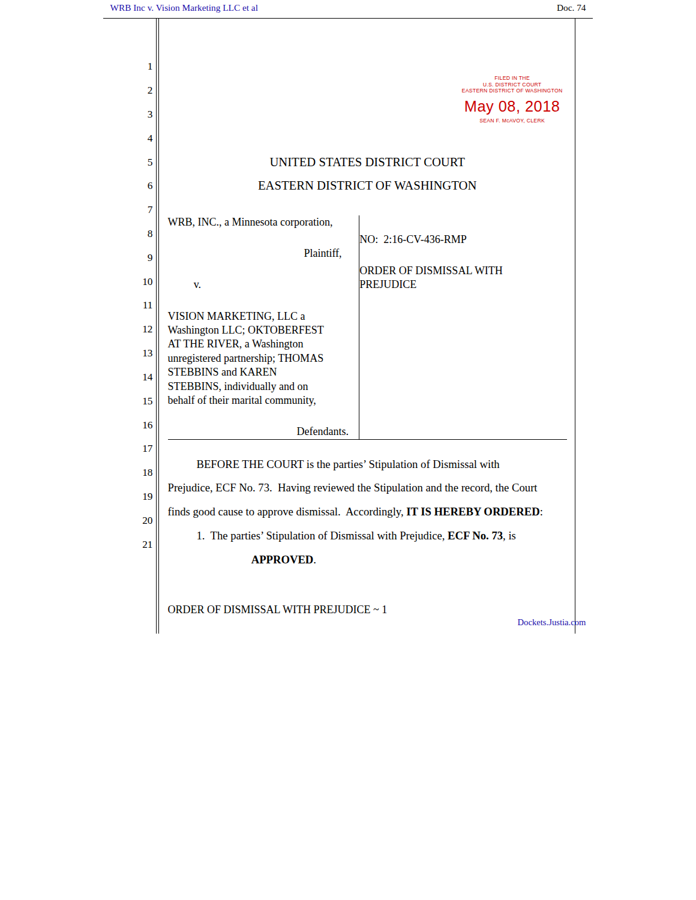WRB Inc v. Vision Marketing LLC et al
Doc. 74
1
2
3
4
5
6
7
8
9
10
11
12
13
14
15
16
17
18
19
20
21
FILED IN THE
U.S. DISTRICT COURT
EASTERN DISTRICT OF WASHINGTON
May 08, 2018
SEAN F. McAVOY, CLERK
UNITED STATES DISTRICT COURT EASTERN DISTRICT OF WASHINGTON
| WRB, INC., a Minnesota corporation, Plaintiff, v. VISION MARKETING, LLC a Washington LLC; OKTOBERFEST AT THE RIVER, a Washington unregistered partnership; THOMAS STEBBINS and KAREN STEBBINS, individually and on behalf of their marital community, Defendants. | NO: 2:16-CV-436-RMP ORDER OF DISMISSAL WITH PREJUDICE |
BEFORE THE COURT is the parties’ Stipulation of Dismissal with
Prejudice, ECF No. 73. Having reviewed the Stipulation and the record, the Court
finds good cause to approve dismissal. Accordingly, IT IS HEREBY ORDERED:
1. The parties’ Stipulation of Dismissal with Prejudice, ECF No. 73, is
APPROVED.
ORDER OF DISMISSAL WITH PREJUDICE ~ 1
Dockets.Justia.com